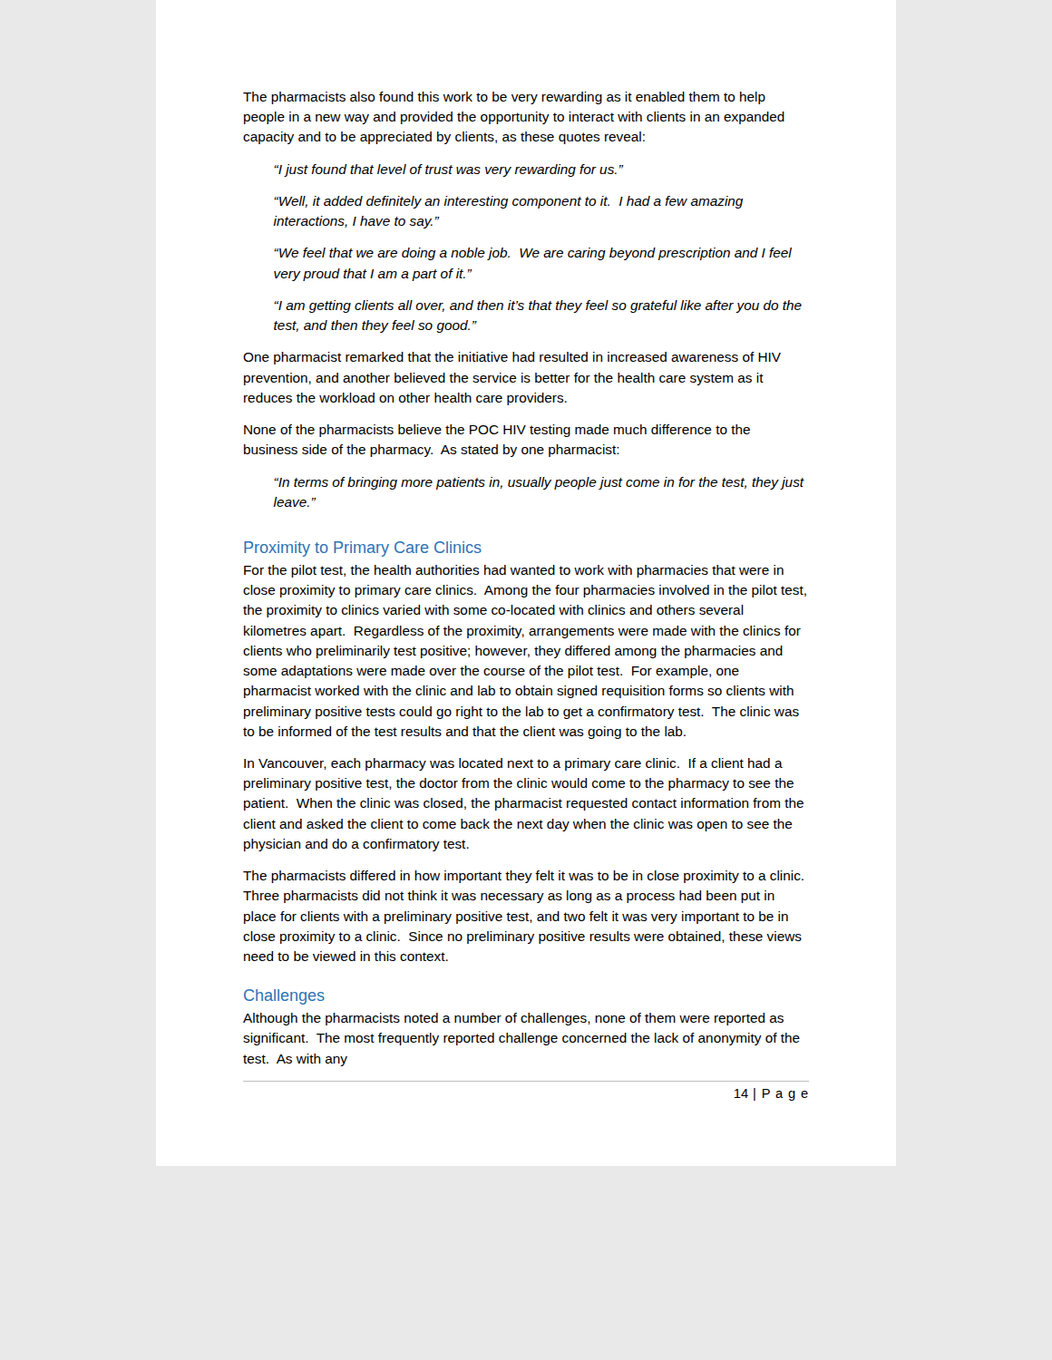The pharmacists also found this work to be very rewarding as it enabled them to help people in a new way and provided the opportunity to interact with clients in an expanded capacity and to be appreciated by clients, as these quotes reveal:
“I just found that level of trust was very rewarding for us.”
“Well, it added definitely an interesting component to it. I had a few amazing interactions, I have to say.”
“We feel that we are doing a noble job. We are caring beyond prescription and I feel very proud that I am a part of it.”
“I am getting clients all over, and then it’s that they feel so grateful like after you do the test, and then they feel so good.”
One pharmacist remarked that the initiative had resulted in increased awareness of HIV prevention, and another believed the service is better for the health care system as it reduces the workload on other health care providers.
None of the pharmacists believe the POC HIV testing made much difference to the business side of the pharmacy. As stated by one pharmacist:
“In terms of bringing more patients in, usually people just come in for the test, they just leave.”
Proximity to Primary Care Clinics
For the pilot test, the health authorities had wanted to work with pharmacies that were in close proximity to primary care clinics. Among the four pharmacies involved in the pilot test, the proximity to clinics varied with some co-located with clinics and others several kilometres apart. Regardless of the proximity, arrangements were made with the clinics for clients who preliminarily test positive; however, they differed among the pharmacies and some adaptations were made over the course of the pilot test. For example, one pharmacist worked with the clinic and lab to obtain signed requisition forms so clients with preliminary positive tests could go right to the lab to get a confirmatory test. The clinic was to be informed of the test results and that the client was going to the lab.
In Vancouver, each pharmacy was located next to a primary care clinic. If a client had a preliminary positive test, the doctor from the clinic would come to the pharmacy to see the patient. When the clinic was closed, the pharmacist requested contact information from the client and asked the client to come back the next day when the clinic was open to see the physician and do a confirmatory test.
The pharmacists differed in how important they felt it was to be in close proximity to a clinic. Three pharmacists did not think it was necessary as long as a process had been put in place for clients with a preliminary positive test, and two felt it was very important to be in close proximity to a clinic. Since no preliminary positive results were obtained, these views need to be viewed in this context.
Challenges
Although the pharmacists noted a number of challenges, none of them were reported as significant. The most frequently reported challenge concerned the lack of anonymity of the test. As with any
14 | P a g e